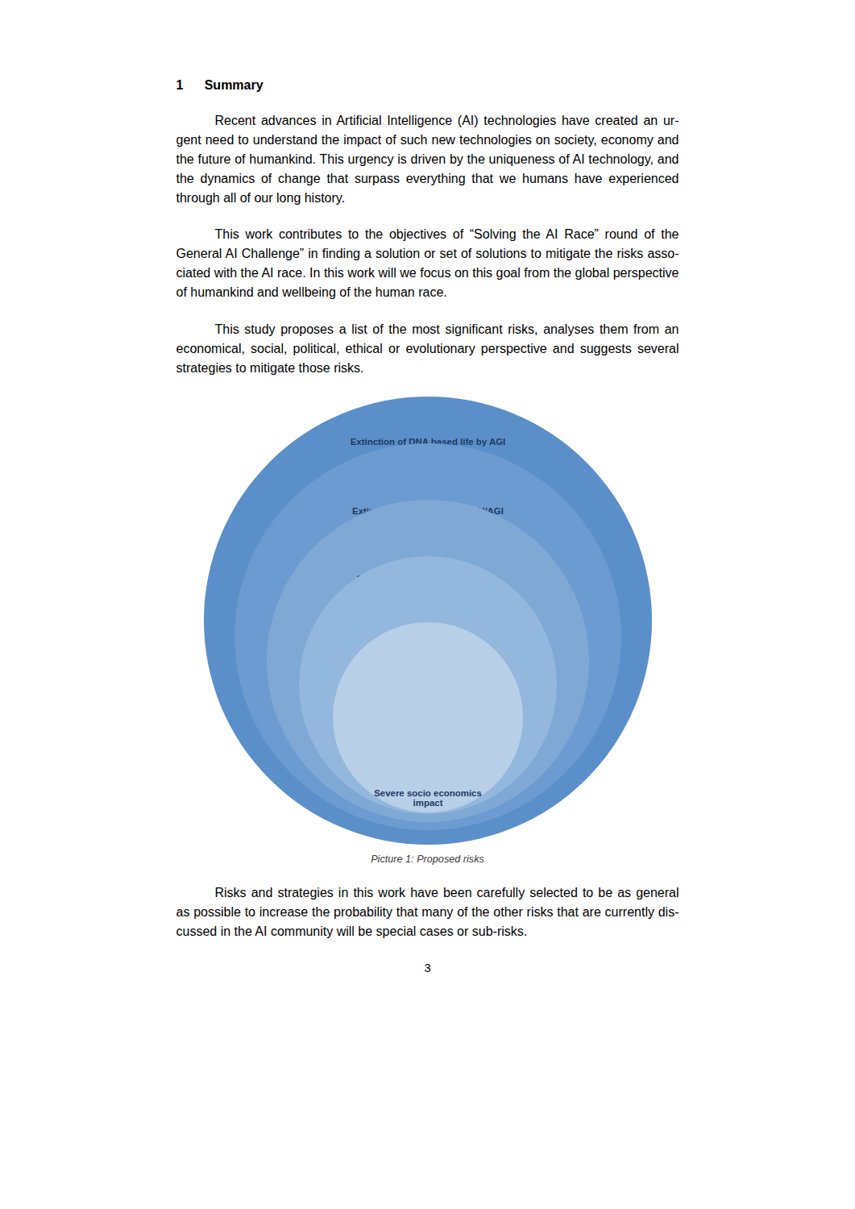1 Summary
Recent advances in Artificial Intelligence (AI) technologies have created an urgent need to understand the impact of such new technologies on society, economy and the future of humankind. This urgency is driven by the uniqueness of AI technology, and the dynamics of change that surpass everything that we humans have experienced through all of our long history.
This work contributes to the objectives of “Solving the AI Race” round of the General AI Challenge” in finding a solution or set of solutions to mitigate the risks associated with the AI race. In this work will we focus on this goal from the global perspective of humankind and wellbeing of the human race.
This study proposes a list of the most significant risks, analyses them from an economical, social, political, ethical or evolutionary perspective and suggests several strategies to mitigate those risks.
Extinction of DNA based life by AGI Extinction of humankind by AI/AGI Severe violent conflicts between humans Destruction of liberal democracies and rise of dictatorships Severe socio economics impact
Picture 1: Proposed risks
Risks and strategies in this work have been carefully selected to be as general as possible to increase the probability that many of the other risks that are currently discussed in the AI community will be special cases or sub-risks.
3